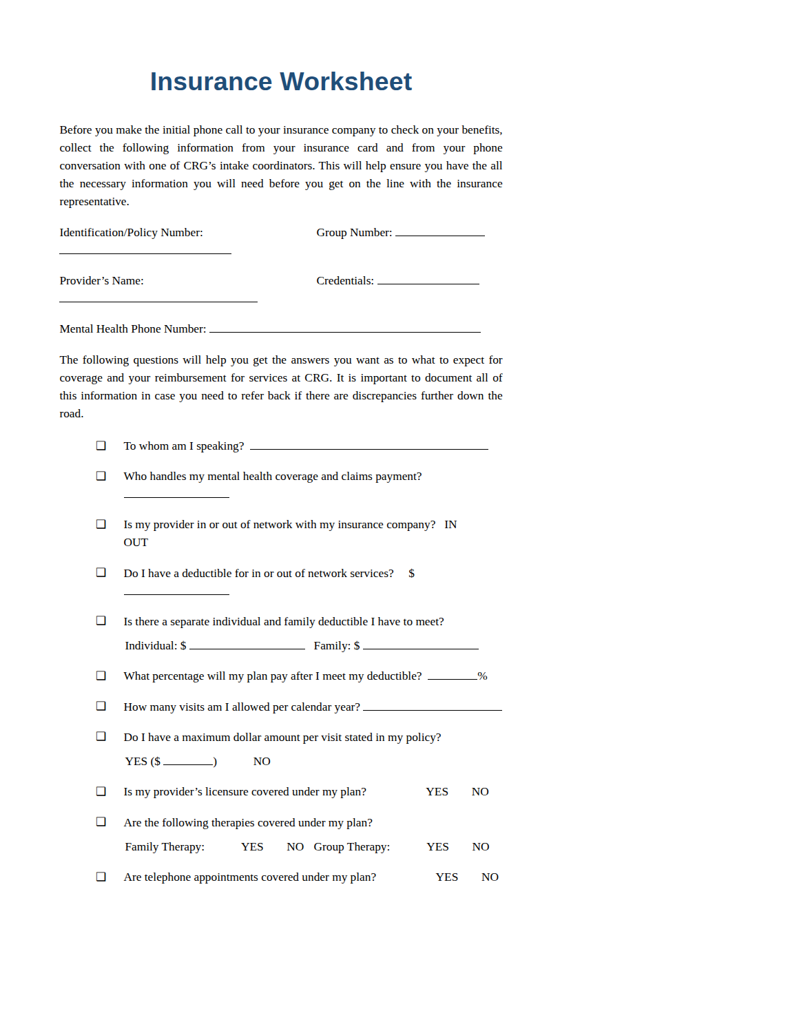Insurance Worksheet
Before you make the initial phone call to your insurance company to check on your benefits, collect the following information from your insurance card and from your phone conversation with one of CRG’s intake coordinators. This will help ensure you have the all the necessary information you will need before you get on the line with the insurance representative.
Identification/Policy Number:
Group Number:
Provider’s Name:
Credentials:
Mental Health Phone Number:
The following questions will help you get the answers you want as to what to expect for coverage and your reimbursement for services at CRG. It is important to document all of this information in case you need to refer back if there are discrepancies further down the road.
To whom am I speaking?
Who handles my mental health coverage and claims payment?
Is my provider in or out of network with my insurance company? IN OUT
Do I have a deductible for in or out of network services? $
Is there a separate individual and family deductible I have to meet?
Individual: $
Family: $
What percentage will my plan pay after I meet my deductible? %
How many visits am I allowed per calendar year?
Do I have a maximum dollar amount per visit stated in my policy?
YES ($ ) NO
Is my provider’s licensure covered under my plan?YES NO
Are the following therapies covered under my plan?
Family Therapy: YES NO
Group Therapy: YES NO
Are telephone appointments covered under my plan?YES NO